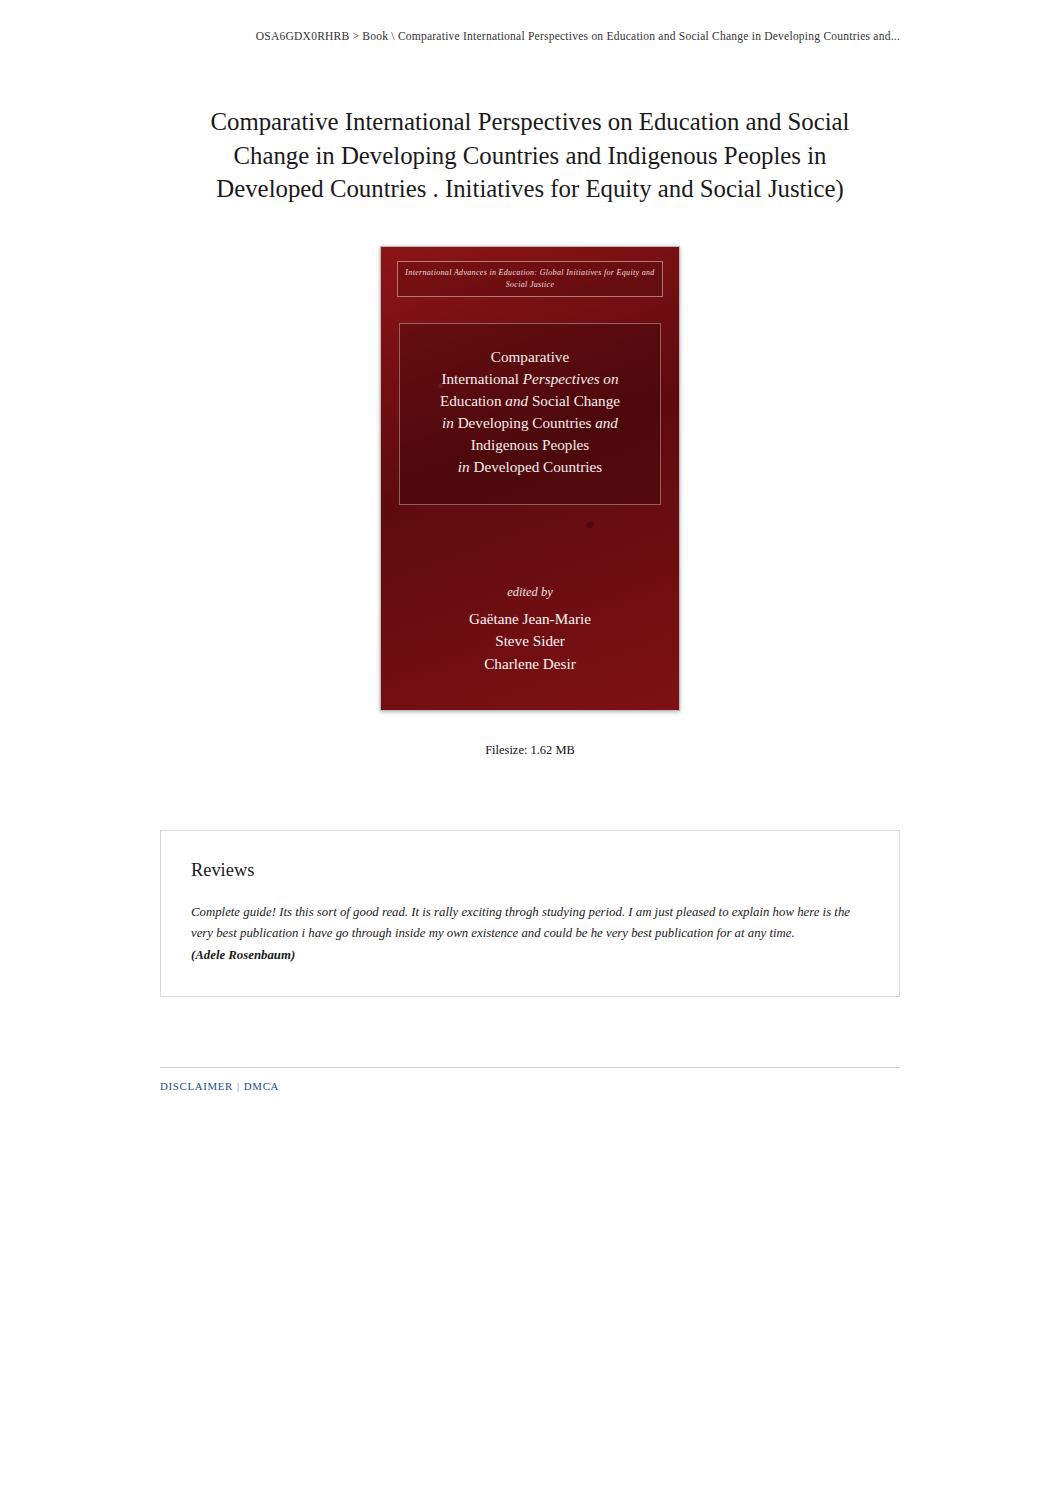OSA6GDX0RHRB > Book \ Comparative International Perspectives on Education and Social Change in Developing Countries and...
Comparative International Perspectives on Education and Social Change in Developing Countries and Indigenous Peoples in Developed Countries . Initiatives for Equity and Social Justice)
International Advances in Education: Global Initiatives for Equity and Social Justice
Comparative
International Perspectives on
Education and Social Change
in Developing Countries and
Indigenous Peoples
in Developed Countries
edited by
Gaëtane Jean-Marie
Steve Sider
Charlene Desir
Filesize: 1.62 MB
Reviews
Complete guide! Its this sort of good read. It is rally exciting throgh studying period. I am just pleased to explain how here is the very best publication i have go through inside my own existence and could be he very best publication for at any time.
(Adele Rosenbaum)
DISCLAIMER|DMCA